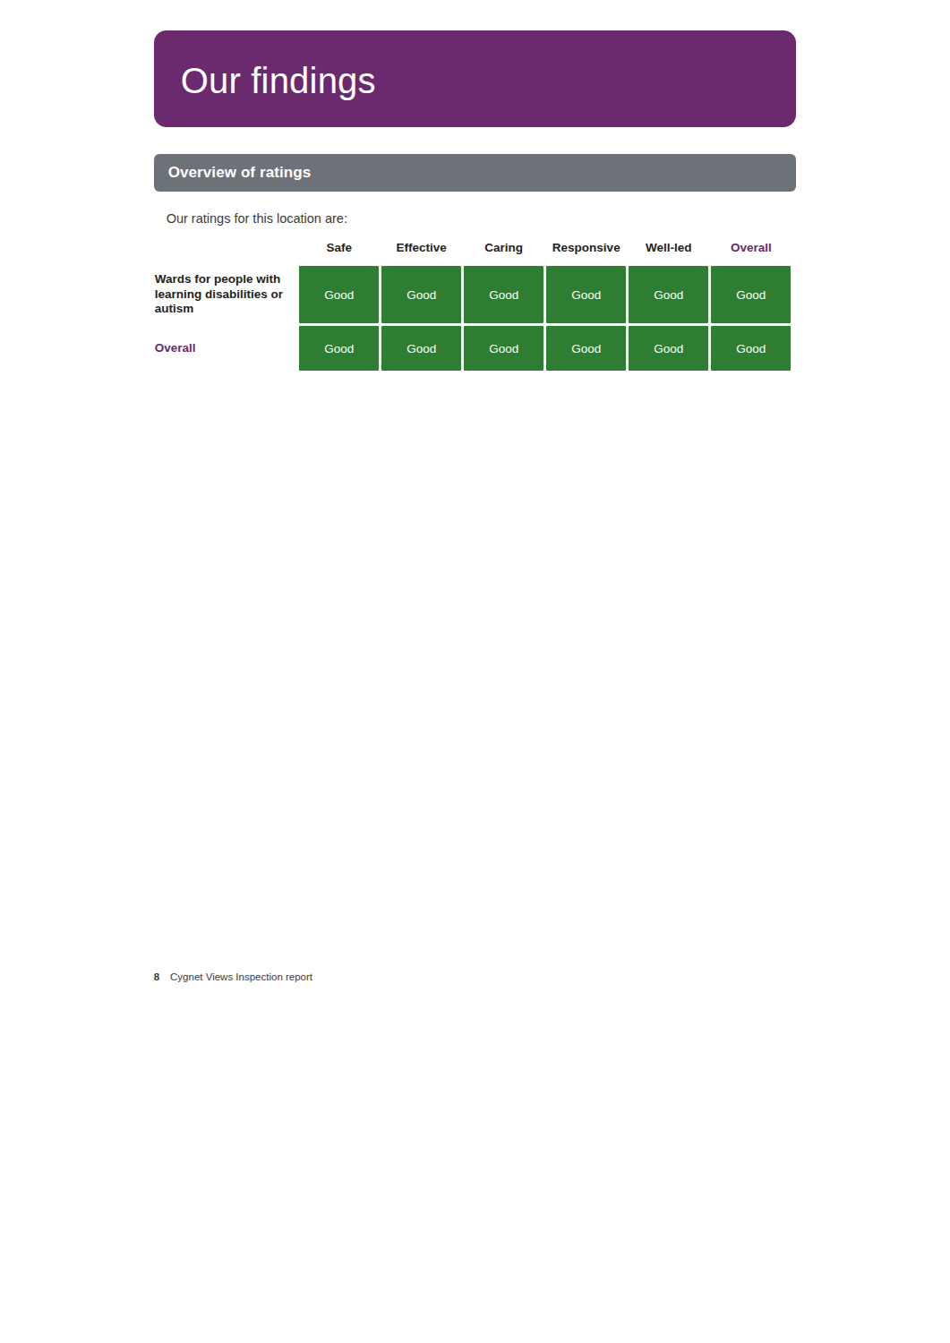Our findings
Overview of ratings
Our ratings for this location are:
| | Safe | Effective | Caring | Responsive | Well-led | Overall |
| --- | --- | --- | --- | --- | --- | --- |
| Wards for people with learning disabilities or autism | Good | Good | Good | Good | Good | Good |
| Overall | Good | Good | Good | Good | Good | Good |
8 Cygnet Views Inspection report